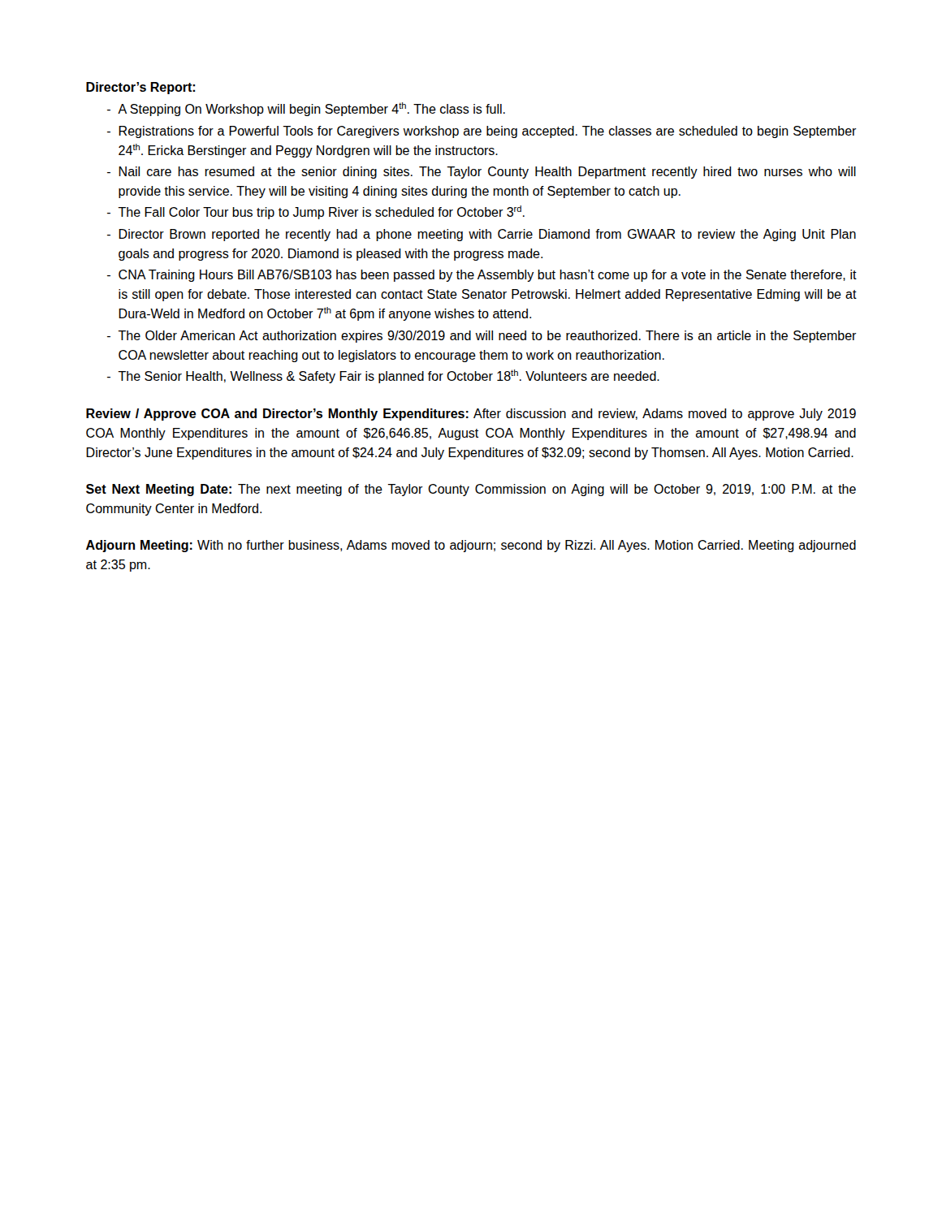Director’s Report:
A Stepping On Workshop will begin September 4th. The class is full.
Registrations for a Powerful Tools for Caregivers workshop are being accepted. The classes are scheduled to begin September 24th. Ericka Berstinger and Peggy Nordgren will be the instructors.
Nail care has resumed at the senior dining sites. The Taylor County Health Department recently hired two nurses who will provide this service. They will be visiting 4 dining sites during the month of September to catch up.
The Fall Color Tour bus trip to Jump River is scheduled for October 3rd.
Director Brown reported he recently had a phone meeting with Carrie Diamond from GWAAR to review the Aging Unit Plan goals and progress for 2020. Diamond is pleased with the progress made.
CNA Training Hours Bill AB76/SB103 has been passed by the Assembly but hasn’t come up for a vote in the Senate therefore, it is still open for debate. Those interested can contact State Senator Petrowski. Helmert added Representative Edming will be at Dura-Weld in Medford on October 7th at 6pm if anyone wishes to attend.
The Older American Act authorization expires 9/30/2019 and will need to be reauthorized. There is an article in the September COA newsletter about reaching out to legislators to encourage them to work on reauthorization.
The Senior Health, Wellness & Safety Fair is planned for October 18th. Volunteers are needed.
Review / Approve COA and Director’s Monthly Expenditures: After discussion and review, Adams moved to approve July 2019 COA Monthly Expenditures in the amount of $26,646.85, August COA Monthly Expenditures in the amount of $27,498.94 and Director’s June Expenditures in the amount of $24.24 and July Expenditures of $32.09; second by Thomsen. All Ayes. Motion Carried.
Set Next Meeting Date: The next meeting of the Taylor County Commission on Aging will be October 9, 2019, 1:00 P.M. at the Community Center in Medford.
Adjourn Meeting: With no further business, Adams moved to adjourn; second by Rizzi. All Ayes. Motion Carried. Meeting adjourned at 2:35 pm.